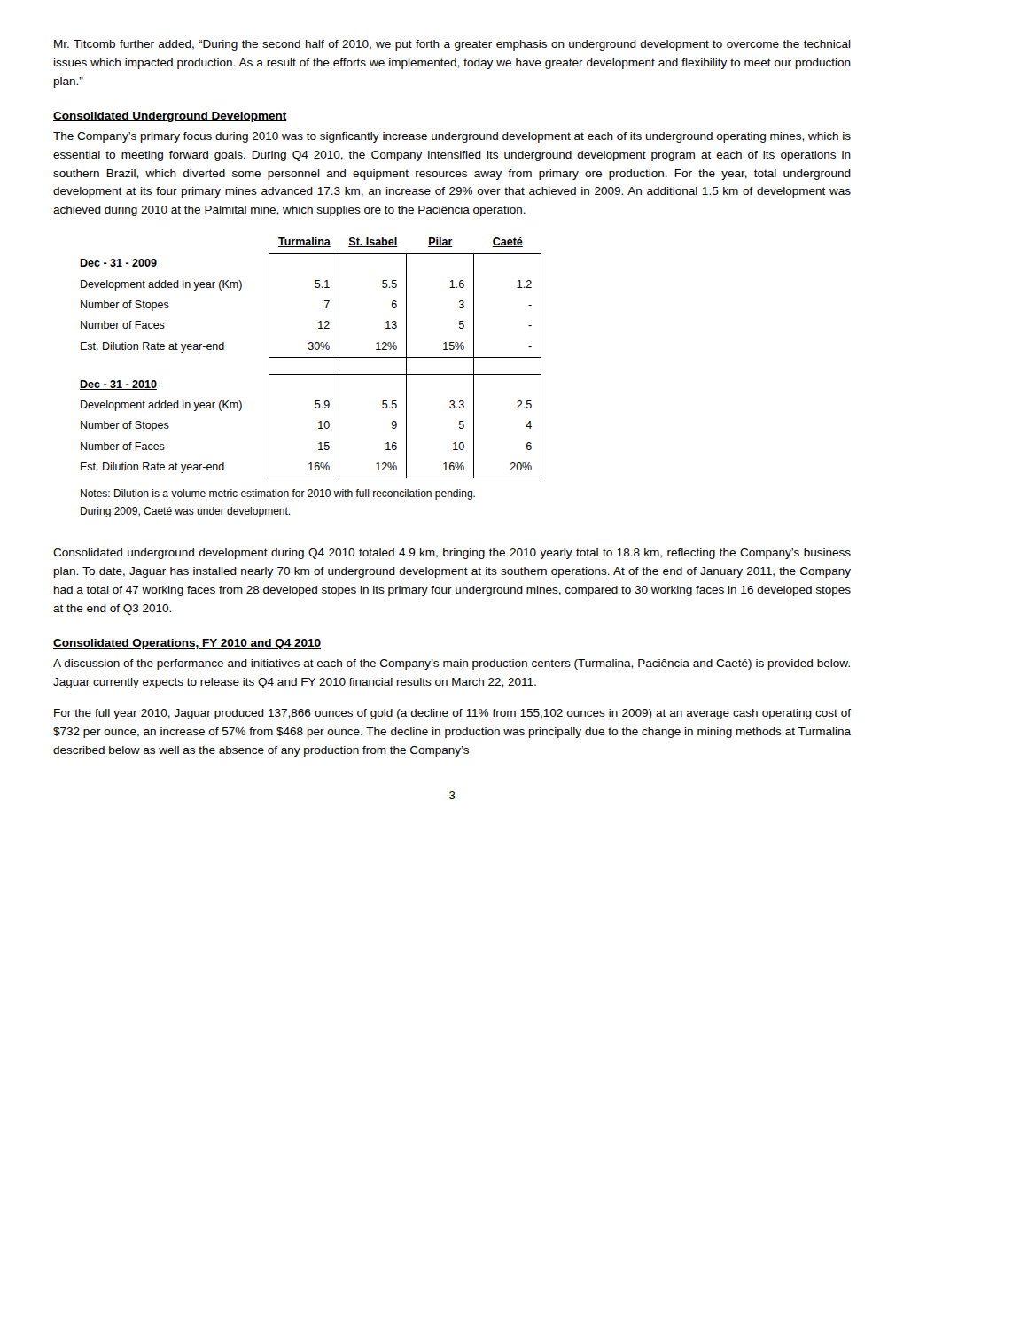Mr. Titcomb further added, “During the second half of 2010, we put forth a greater emphasis on underground development to overcome the technical issues which impacted production. As a result of the efforts we implemented, today we have greater development and flexibility to meet our production plan.”
Consolidated Underground Development
The Company’s primary focus during 2010 was to signficantly increase underground development at each of its underground operating mines, which is essential to meeting forward goals. During Q4 2010, the Company intensified its underground development program at each of its operations in southern Brazil, which diverted some personnel and equipment resources away from primary ore production. For the year, total underground development at its four primary mines advanced 17.3 km, an increase of 29% over that achieved in 2009. An additional 1.5 km of development was achieved during 2010 at the Palmital mine, which supplies ore to the Paciência operation.
| | Turmalina | St. Isabel | Pilar | Caeté |
| --- | --- | --- | --- | --- |
| Dec - 31 - 2009 | | | | |
| Development added in year (Km) | 5.1 | 5.5 | 1.6 | 1.2 |
| Number of Stopes | 7 | 6 | 3 | - |
| Number of Faces | 12 | 13 | 5 | - |
| Est. Dilution Rate at year-end | 30% | 12% | 15% | - |
| Dec - 31 - 2010 | | | | |
| Development added in year (Km) | 5.9 | 5.5 | 3.3 | 2.5 |
| Number of Stopes | 10 | 9 | 5 | 4 |
| Number of Faces | 15 | 16 | 10 | 6 |
| Est. Dilution Rate at year-end | 16% | 12% | 16% | 20% |
Notes: Dilution is a volume metric estimation for 2010 with full reconcilation pending.
During 2009, Caeté was under development.
Consolidated underground development during Q4 2010 totaled 4.9 km, bringing the 2010 yearly total to 18.8 km, reflecting the Company’s business plan. To date, Jaguar has installed nearly 70 km of underground development at its southern operations. At of the end of January 2011, the Company had a total of 47 working faces from 28 developed stopes in its primary four underground mines, compared to 30 working faces in 16 developed stopes at the end of Q3 2010.
Consolidated Operations, FY 2010 and Q4 2010
A discussion of the performance and initiatives at each of the Company’s main production centers (Turmalina, Paciência and Caeté) is provided below. Jaguar currently expects to release its Q4 and FY 2010 financial results on March 22, 2011.
For the full year 2010, Jaguar produced 137,866 ounces of gold (a decline of 11% from 155,102 ounces in 2009) at an average cash operating cost of $732 per ounce, an increase of 57% from $468 per ounce. The decline in production was principally due to the change in mining methods at Turmalina described below as well as the absence of any production from the Company’s
3